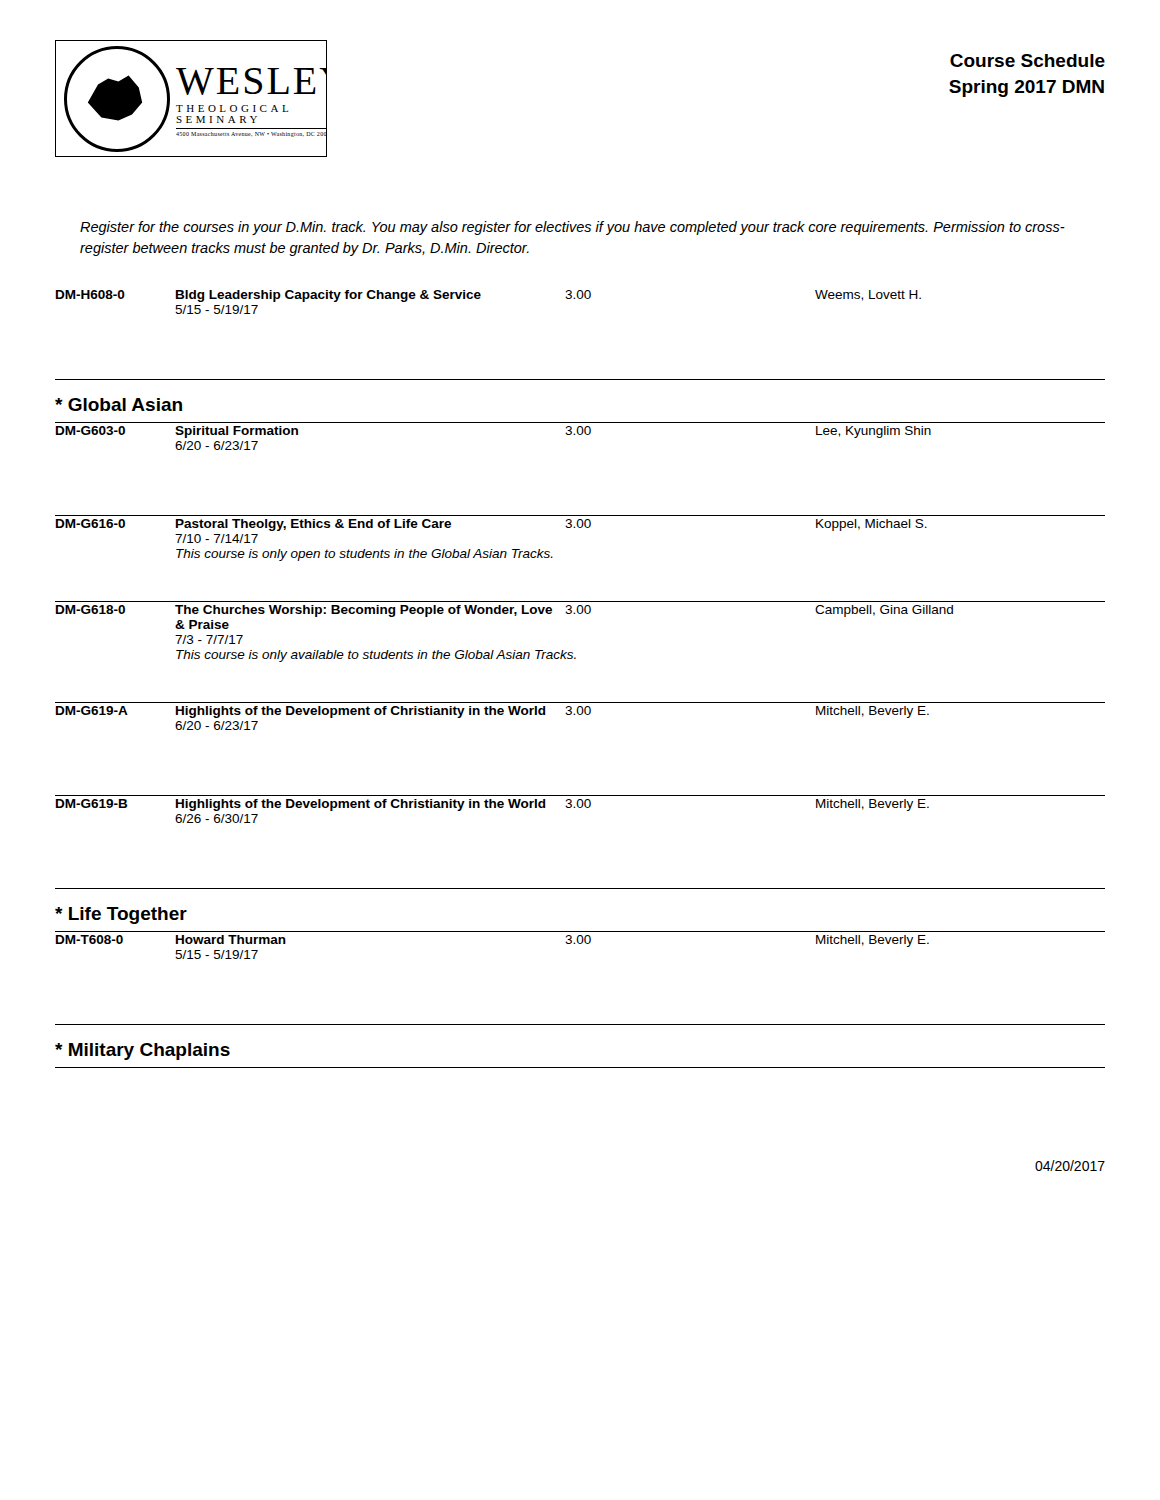WESLEY
THEOLOGICAL SEMINARY
4500 Massachusetts Avenue, NW • Washington, DC 20016
Course Schedule
Spring 2017 DMN
Register for the courses in your D.Min. track. You may also register for electives if you have completed your track core requirements. Permission to cross-register between tracks must be granted by Dr. Parks, D.Min. Director.
| DM-H608-0 | Bldg Leadership Capacity for Change & Service | 3.00 | Weems, Lovett H. |
| | 5/15 - 5/19/17 | | |
* Global Asian
| DM-G603-0 | Spiritual Formation | 3.00 | Lee, Kyunglim Shin |
| | 6/20 - 6/23/17 | | |
| DM-G616-0 | Pastoral Theolgy, Ethics & End of Life Care | 3.00 | Koppel, Michael S. |
| | 7/10 - 7/14/17 | | |
| | This course is only open to students in the Global Asian Tracks. |
| DM-G618-0 | The Churches Worship: Becoming People of Wonder, Love & Praise | 3.00 | Campbell, Gina Gilland |
| | 7/3 - 7/7/17 | | |
| | This course is only available to students in the Global Asian Tracks. |
| DM-G619-A | Highlights of the Development of Christianity in the World | 3.00 | Mitchell, Beverly E. |
| | 6/20 - 6/23/17 | | |
| DM-G619-B | Highlights of the Development of Christianity in the World | 3.00 | Mitchell, Beverly E. |
| | 6/26 - 6/30/17 | | |
* Life Together
| DM-T608-0 | Howard Thurman | 3.00 | Mitchell, Beverly E. |
| | 5/15 - 5/19/17 | | |
* Military Chaplains
04/20/2017